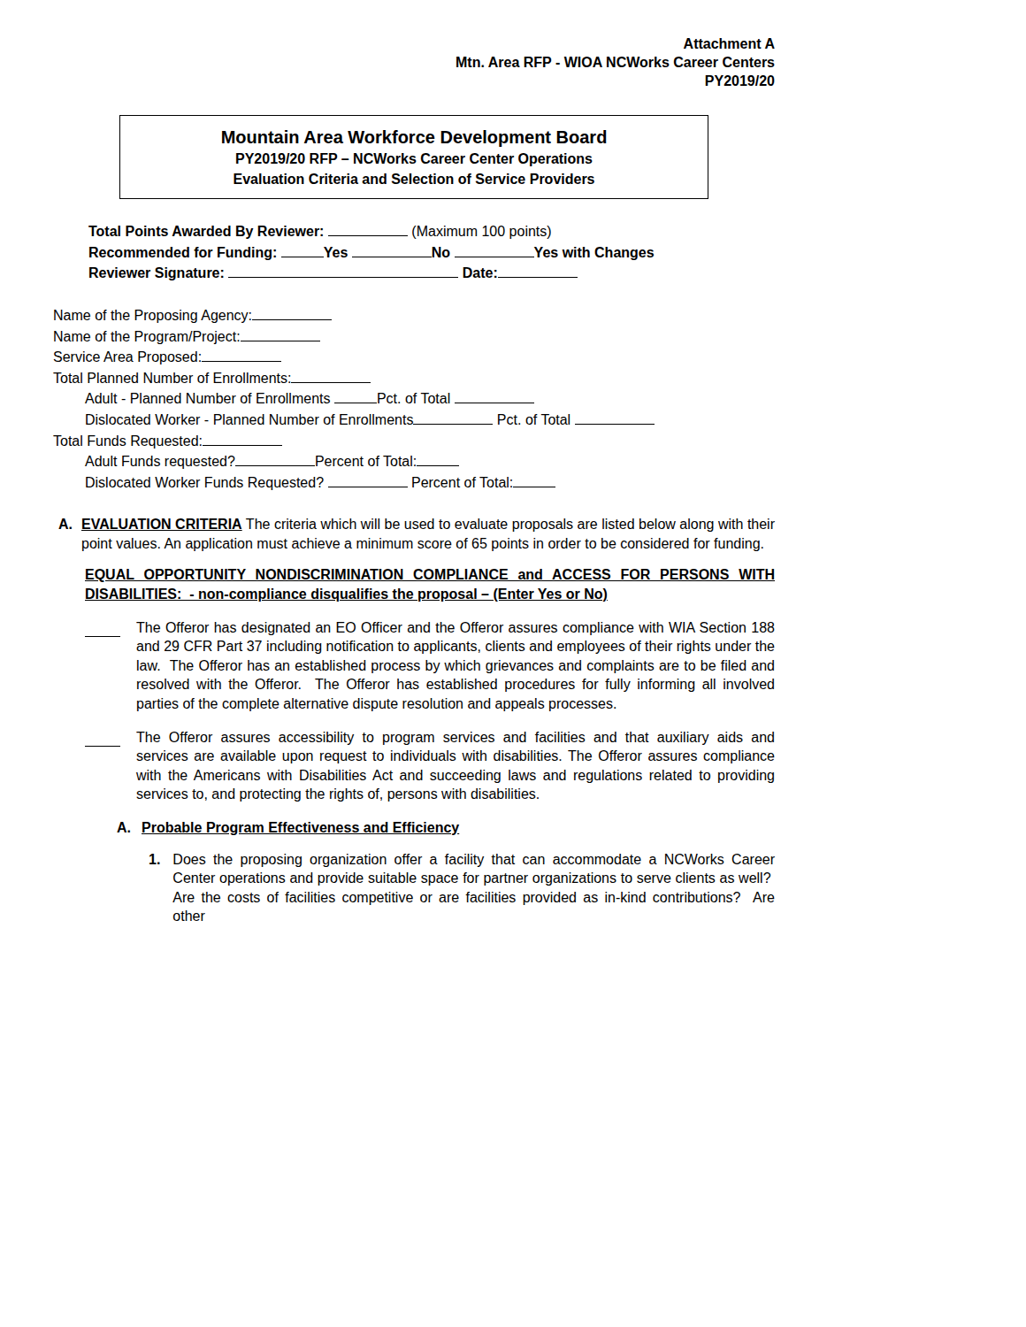Attachment A
Mtn. Area RFP - WIOA NCWorks Career Centers
PY2019/20
Mountain Area Workforce Development Board
PY2019/20 RFP – NCWorks Career Center Operations
Evaluation Criteria and Selection of Service Providers
Total Points Awarded By Reviewer: (Maximum 100 points)
Recommended for Funding: Yes No Yes with Changes
Reviewer Signature: Date:
Name of the Proposing Agency:
Name of the Program/Project:
Service Area Proposed:
Total Planned Number of Enrollments:
Adult - Planned Number of Enrollments Pct. of Total
Dislocated Worker - Planned Number of Enrollments Pct. of Total
Total Funds Requested:
Adult Funds requested? Percent of Total:
Dislocated Worker Funds Requested? Percent of Total:
A.
EVALUATION CRITERIA The criteria which will be used to evaluate proposals are listed below along with their point values. An application must achieve a minimum score of 65 points in order to be considered for funding.
EQUAL OPPORTUNITY NONDISCRIMINATION COMPLIANCE and ACCESS FOR PERSONS WITH DISABILITIES: - non-compliance disqualifies the proposal – (Enter Yes or No)
The Offeror has designated an EO Officer and the Offeror assures compliance with WIA Section 188 and 29 CFR Part 37 including notification to applicants, clients and employees of their rights under the law. The Offeror has an established process by which grievances and complaints are to be filed and resolved with the Offeror. The Offeror has established procedures for fully informing all involved parties of the complete alternative dispute resolution and appeals processes.
The Offeror assures accessibility to program services and facilities and that auxiliary aids and services are available upon request to individuals with disabilities. The Offeror assures compliance with the Americans with Disabilities Act and succeeding laws and regulations related to providing services to, and protecting the rights of, persons with disabilities.
A.
Probable Program Effectiveness and Efficiency
1.
Does the proposing organization offer a facility that can accommodate a NCWorks Career Center operations and provide suitable space for partner organizations to serve clients as well? Are the costs of facilities competitive or are facilities provided as in-kind contributions? Are other